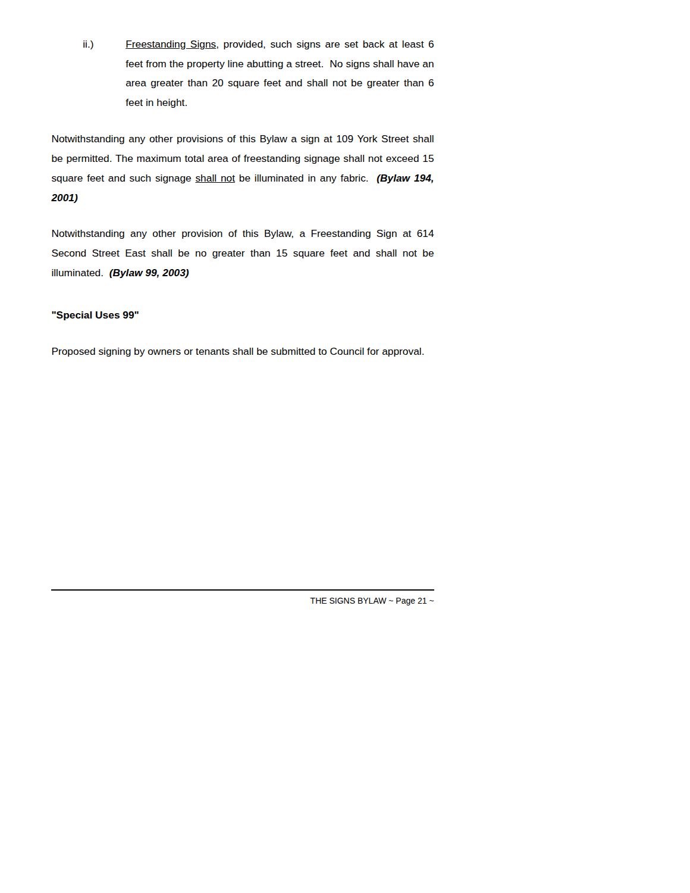ii.)
Freestanding Signs, provided, such signs are set back at least 6 feet from the property line abutting a street. No signs shall have an area greater than 20 square feet and shall not be greater than 6 feet in height.
Notwithstanding any other provisions of this Bylaw a sign at 109 York Street shall be permitted. The maximum total area of freestanding signage shall not exceed 15 square feet and such signage shall not be illuminated in any fabric. (Bylaw 194, 2001)
Notwithstanding any other provision of this Bylaw, a Freestanding Sign at 614 Second Street East shall be no greater than 15 square feet and shall not be illuminated. (Bylaw 99, 2003)
"Special Uses 99"
Proposed signing by owners or tenants shall be submitted to Council for approval.
THE SIGNS BYLAW ~ Page 21 ~